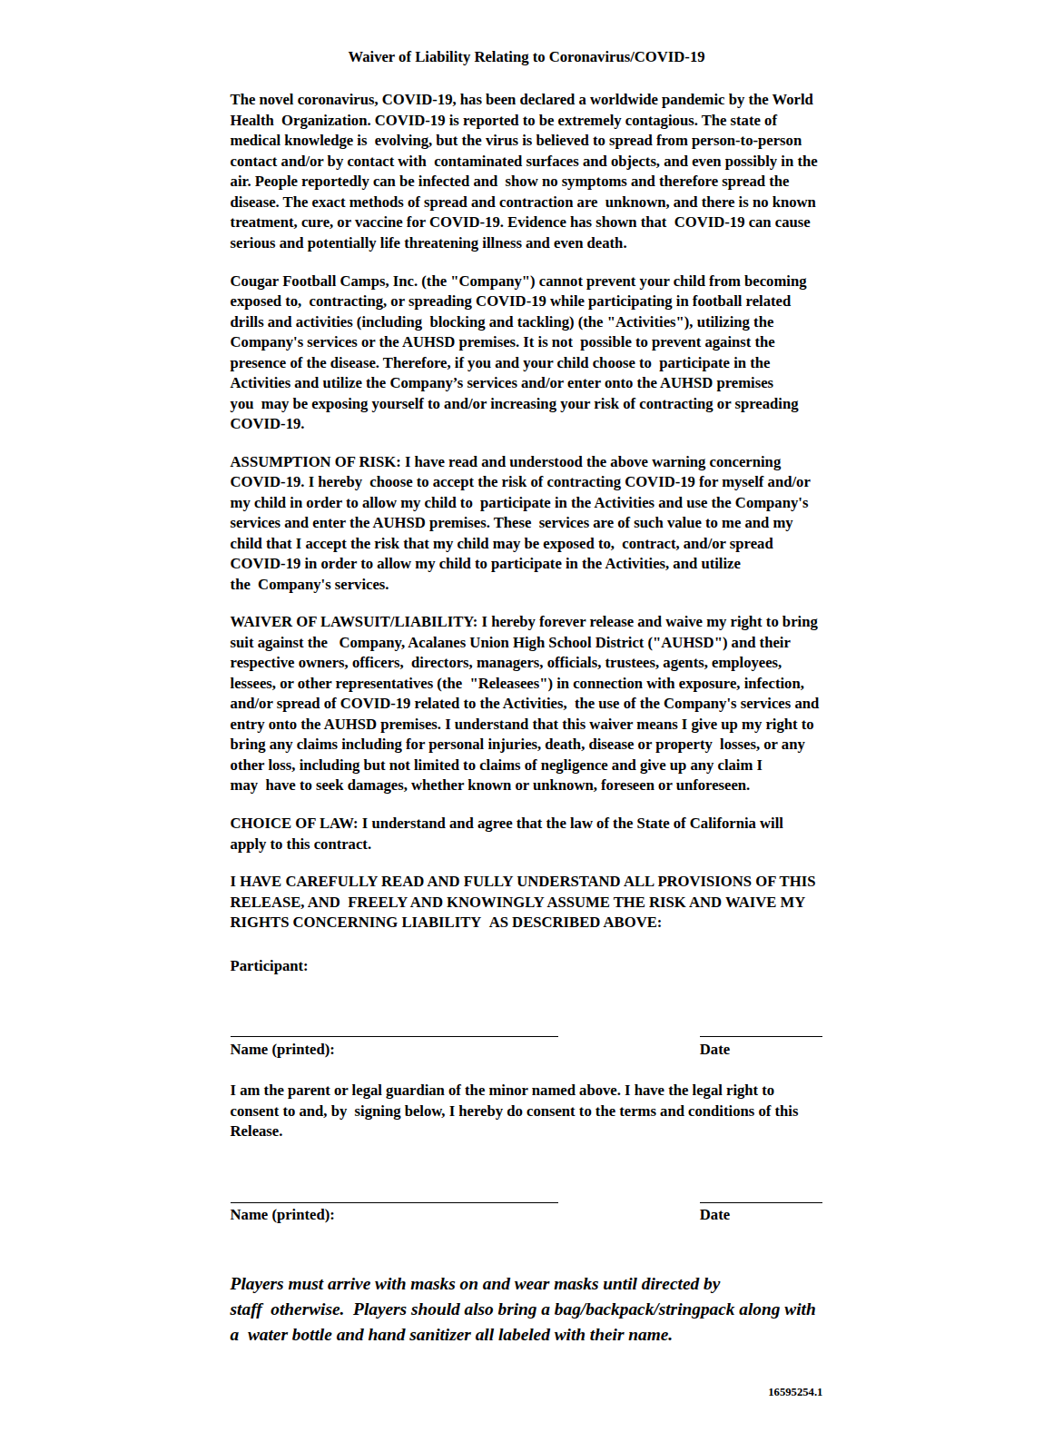Waiver of Liability Relating to Coronavirus/COVID-19
The novel coronavirus, COVID-19, has been declared a worldwide pandemic by the World Health Organization. COVID-19 is reported to be extremely contagious. The state of medical knowledge is evolving, but the virus is believed to spread from person-to-person contact and/or by contact with contaminated surfaces and objects, and even possibly in the air. People reportedly can be infected and show no symptoms and therefore spread the disease. The exact methods of spread and contraction are unknown, and there is no known treatment, cure, or vaccine for COVID-19. Evidence has shown that COVID-19 can cause serious and potentially life threatening illness and even death.
Cougar Football Camps, Inc. (the "Company") cannot prevent your child from becoming exposed to, contracting, or spreading COVID-19 while participating in football related drills and activities (including blocking and tackling) (the "Activities"), utilizing the Company's services or the AUHSD premises. It is not possible to prevent against the presence of the disease. Therefore, if you and your child choose to participate in the Activities and utilize the Company’s services and/or enter onto the AUHSD premises you may be exposing yourself to and/or increasing your risk of contracting or spreading COVID-19.
ASSUMPTION OF RISK: I have read and understood the above warning concerning COVID-19. I hereby choose to accept the risk of contracting COVID-19 for myself and/or my child in order to allow my child to participate in the Activities and use the Company's services and enter the AUHSD premises. These services are of such value to me and my child that I accept the risk that my child may be exposed to, contract, and/or spread COVID-19 in order to allow my child to participate in the Activities, and utilize the Company's services.
WAIVER OF LAWSUIT/LIABILITY: I hereby forever release and waive my right to bring suit against the Company, Acalanes Union High School District ("AUHSD") and their respective owners, officers, directors, managers, officials, trustees, agents, employees, lessees, or other representatives (the "Releasees") in connection with exposure, infection, and/or spread of COVID-19 related to the Activities, the use of the Company's services and entry onto the AUHSD premises. I understand that this waiver means I give up my right to bring any claims including for personal injuries, death, disease or property losses, or any other loss, including but not limited to claims of negligence and give up any claim I may have to seek damages, whether known or unknown, foreseen or unforeseen.
CHOICE OF LAW: I understand and agree that the law of the State of California will apply to this contract.
I HAVE CAREFULLY READ AND FULLY UNDERSTAND ALL PROVISIONS OF THIS RELEASE, AND FREELY AND KNOWINGLY ASSUME THE RISK AND WAIVE MY RIGHTS CONCERNING LIABILITY AS DESCRIBED ABOVE:
Participant:
| Name (printed): | | Date |
I am the parent or legal guardian of the minor named above. I have the legal right to consent to and, by signing below, I hereby do consent to the terms and conditions of this Release.
| Name (printed): | | Date |
Players must arrive with masks on and wear masks until directed by staff otherwise. Players should also bring a bag/backpack/stringpack along with a water bottle and hand sanitizer all labeled with their name.
16595254.1